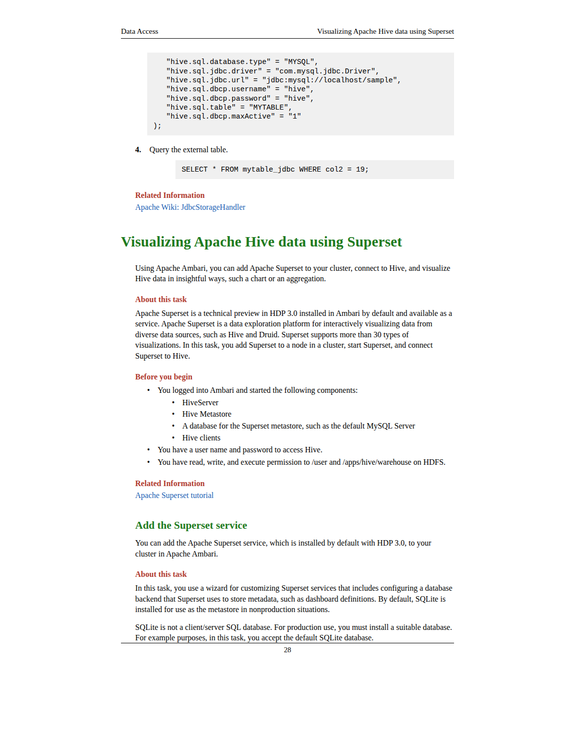Data Access
Visualizing Apache Hive data using Superset
   "hive.sql.database.type" = "MYSQL",
   "hive.sql.jdbc.driver" = "com.mysql.jdbc.Driver",
   "hive.sql.jdbc.url" = "jdbc:mysql://localhost/sample",
   "hive.sql.dbcp.username" = "hive",
   "hive.sql.dbcp.password" = "hive",
   "hive.sql.table" = "MYTABLE",
   "hive.sql.dbcp.maxActive" = "1"
);
4. Query the external table.
SELECT * FROM mytable_jdbc WHERE col2 = 19;
Related Information
Apache Wiki: JdbcStorageHandler
Visualizing Apache Hive data using Superset
Using Apache Ambari, you can add Apache Superset to your cluster, connect to Hive, and visualize Hive data in insightful ways, such a chart or an aggregation.
About this task
Apache Superset is a technical preview in HDP 3.0 installed in Ambari by default and available as a service. Apache Superset is a data exploration platform for interactively visualizing data from diverse data sources, such as Hive and Druid. Superset supports more than 30 types of visualizations. In this task, you add Superset to a node in a cluster, start Superset, and connect Superset to Hive.
Before you begin
You logged into Ambari and started the following components:
HiveServer
Hive Metastore
A database for the Superset metastore, such as the default MySQL Server
Hive clients
You have a user name and password to access Hive.
You have read, write, and execute permission to /user and /apps/hive/warehouse on HDFS.
Related Information
Apache Superset tutorial
Add the Superset service
You can add the Apache Superset service, which is installed by default with HDP 3.0, to your cluster in Apache Ambari.
About this task
In this task, you use a wizard for customizing Superset services that includes configuring a database backend that Superset uses to store metadata, such as dashboard definitions. By default, SQLite is installed for use as the metastore in nonproduction situations.
SQLite is not a client/server SQL database. For production use, you must install a suitable database. For example purposes, in this task, you accept the default SQLite database.
28